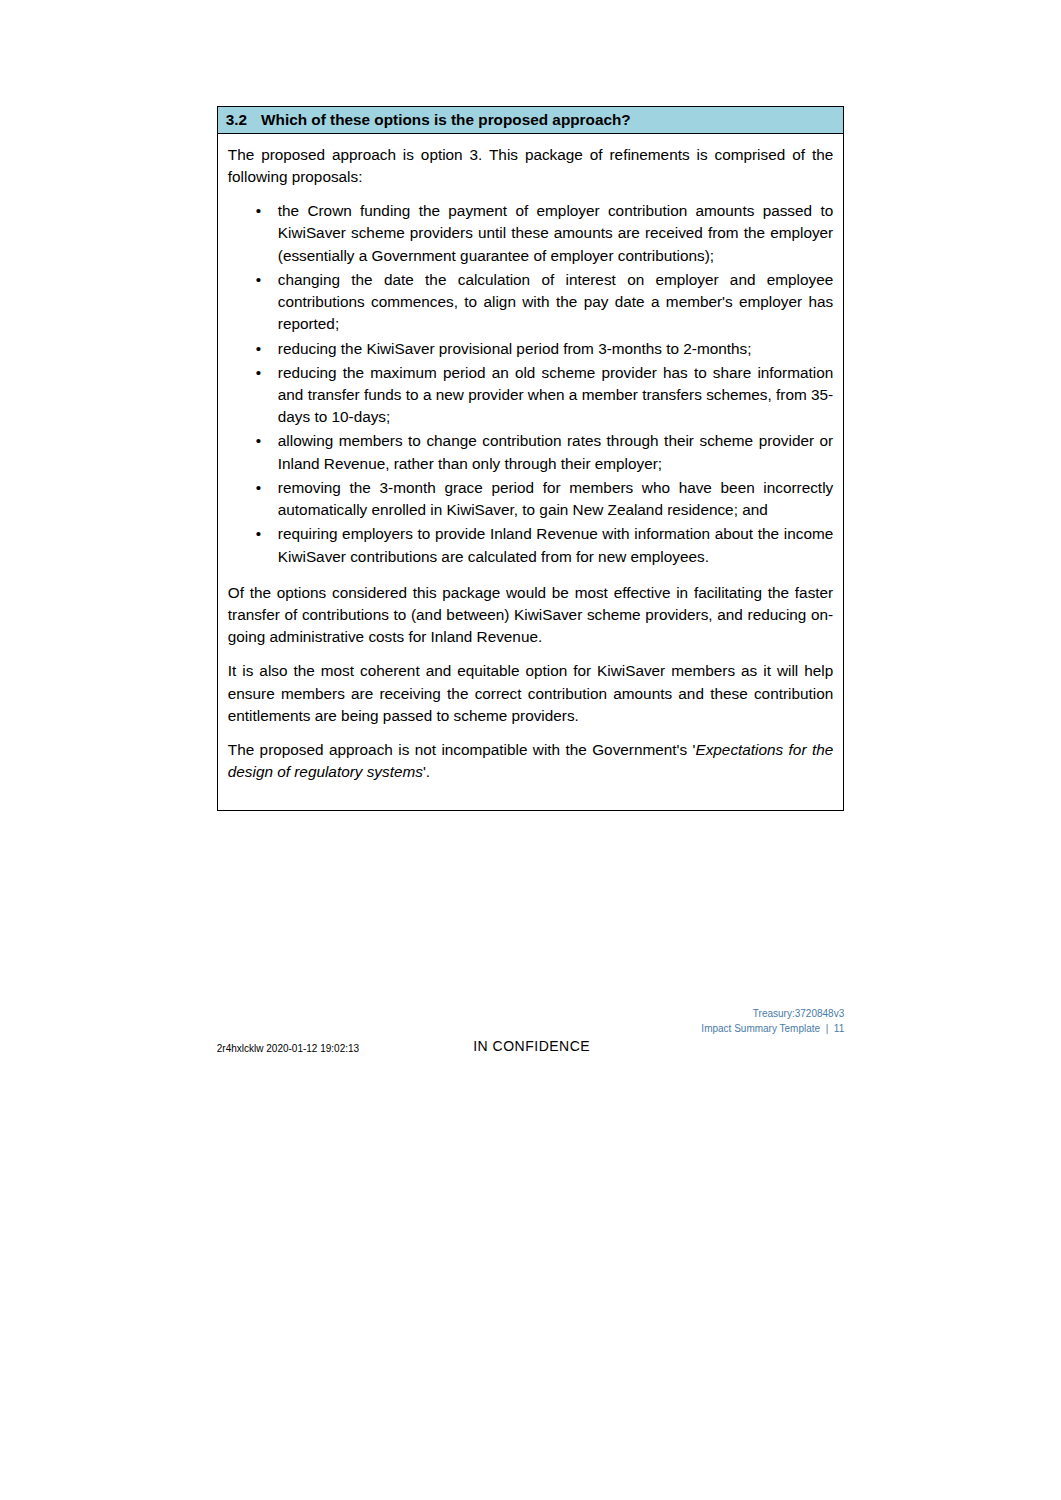3.2 Which of these options is the proposed approach?
The proposed approach is option 3. This package of refinements is comprised of the following proposals:
the Crown funding the payment of employer contribution amounts passed to KiwiSaver scheme providers until these amounts are received from the employer (essentially a Government guarantee of employer contributions);
changing the date the calculation of interest on employer and employee contributions commences, to align with the pay date a member's employer has reported;
reducing the KiwiSaver provisional period from 3-months to 2-months;
reducing the maximum period an old scheme provider has to share information and transfer funds to a new provider when a member transfers schemes, from 35-days to 10-days;
allowing members to change contribution rates through their scheme provider or Inland Revenue, rather than only through their employer;
removing the 3-month grace period for members who have been incorrectly automatically enrolled in KiwiSaver, to gain New Zealand residence; and
requiring employers to provide Inland Revenue with information about the income KiwiSaver contributions are calculated from for new employees.
Of the options considered this package would be most effective in facilitating the faster transfer of contributions to (and between) KiwiSaver scheme providers, and reducing on-going administrative costs for Inland Revenue.
It is also the most coherent and equitable option for KiwiSaver members as it will help ensure members are receiving the correct contribution amounts and these contribution entitlements are being passed to scheme providers.
The proposed approach is not incompatible with the Government's 'Expectations for the design of regulatory systems'.
Treasury:3720848v3
Impact Summary Template | 11
2r4hxlcklw 2020-01-12 19:02:13
IN CONFIDENCE